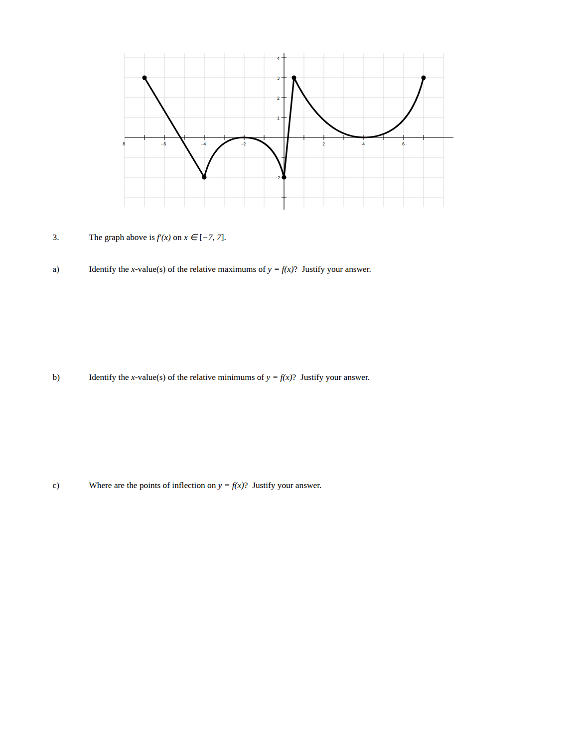8 −6 −4 −2 2 4 6 4 3 2 1 −2
3.
The graph above is f′(x) on x ∈ [−7, 7].
a) Identify the x-value(s) of the relative maximums of y = f(x)? Justify your answer.
b) Identify the x-value(s) of the relative minimums of y = f(x)? Justify your answer.
c) Where are the points of inflection on y = f(x)? Justify your answer.